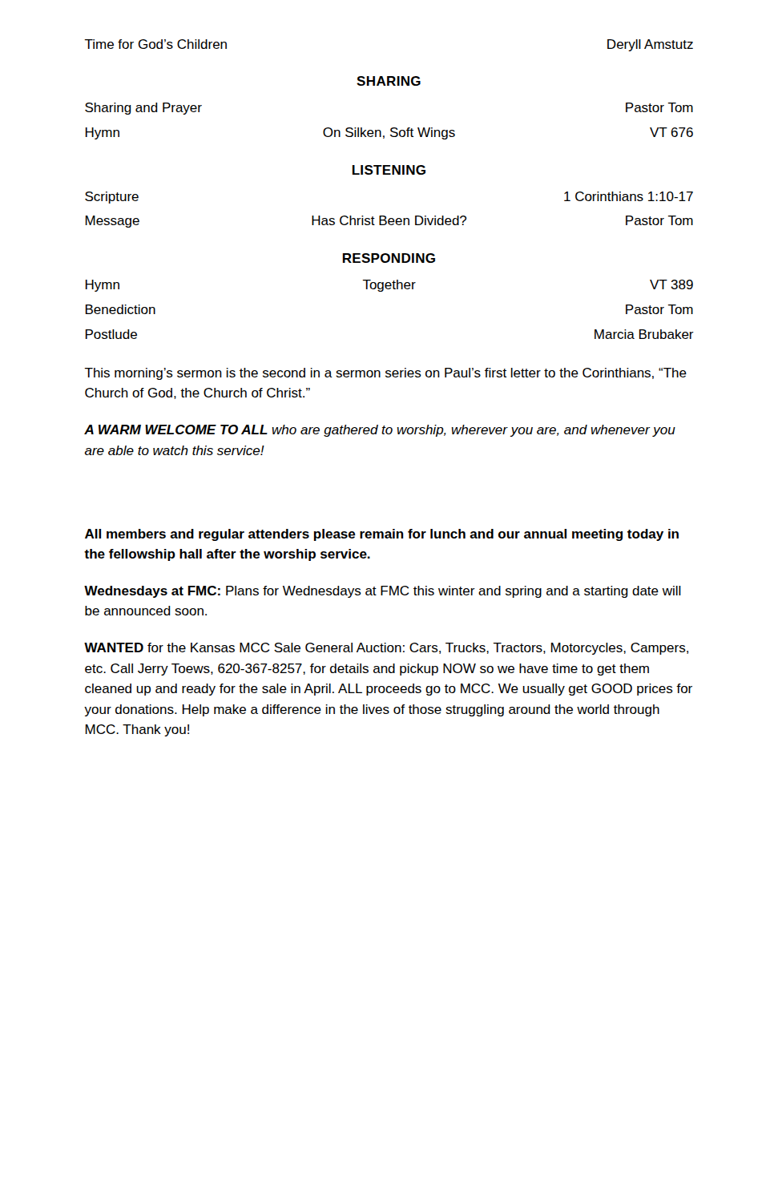| Time for God’s Children | | Deryll Amstutz |
Sharing
| Sharing and Prayer | | Pastor Tom |
| Hymn | On Silken, Soft Wings | VT 676 |
Listening
| Scripture | | 1 Corinthians 1:10-17 |
| Message | Has Christ Been Divided? | Pastor Tom |
Responding
| Hymn | Together | VT 389 |
| Benediction | | Pastor Tom |
| Postlude | | Marcia Brubaker |
This morning’s sermon is the second in a sermon series on Paul’s first letter to the Corinthians, “The Church of God, the Church of Christ.”
A WARM WELCOME TO ALL who are gathered to worship, wherever you are, and whenever you are able to watch this service!
All members and regular attenders please remain for lunch and our annual meeting today in the fellowship hall after the worship service.
Wednesdays at FMC: Plans for Wednesdays at FMC this winter and spring and a starting date will be announced soon.
WANTED for the Kansas MCC Sale General Auction: Cars, Trucks, Tractors, Motorcycles, Campers, etc. Call Jerry Toews, 620-367-8257, for details and pickup NOW so we have time to get them cleaned up and ready for the sale in April. ALL proceeds go to MCC. We usually get GOOD prices for your donations. Help make a difference in the lives of those struggling around the world through MCC. Thank you!